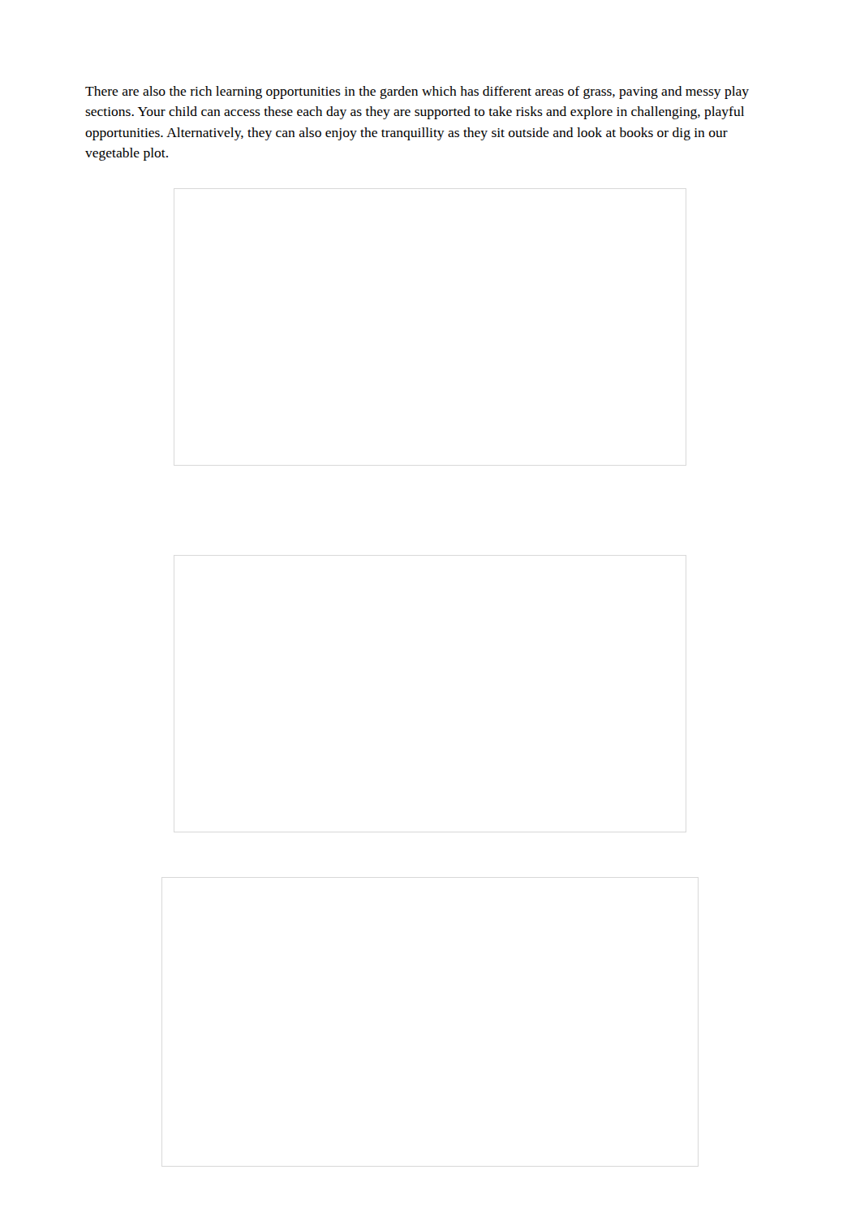There are also the rich learning opportunities in the garden which has different areas of grass, paving and messy play sections. Your child can access these each day as they are supported to take risks and explore in challenging, playful opportunities. Alternatively, they can also enjoy the tranquillity as they sit outside and look at books or dig in our vegetable plot.